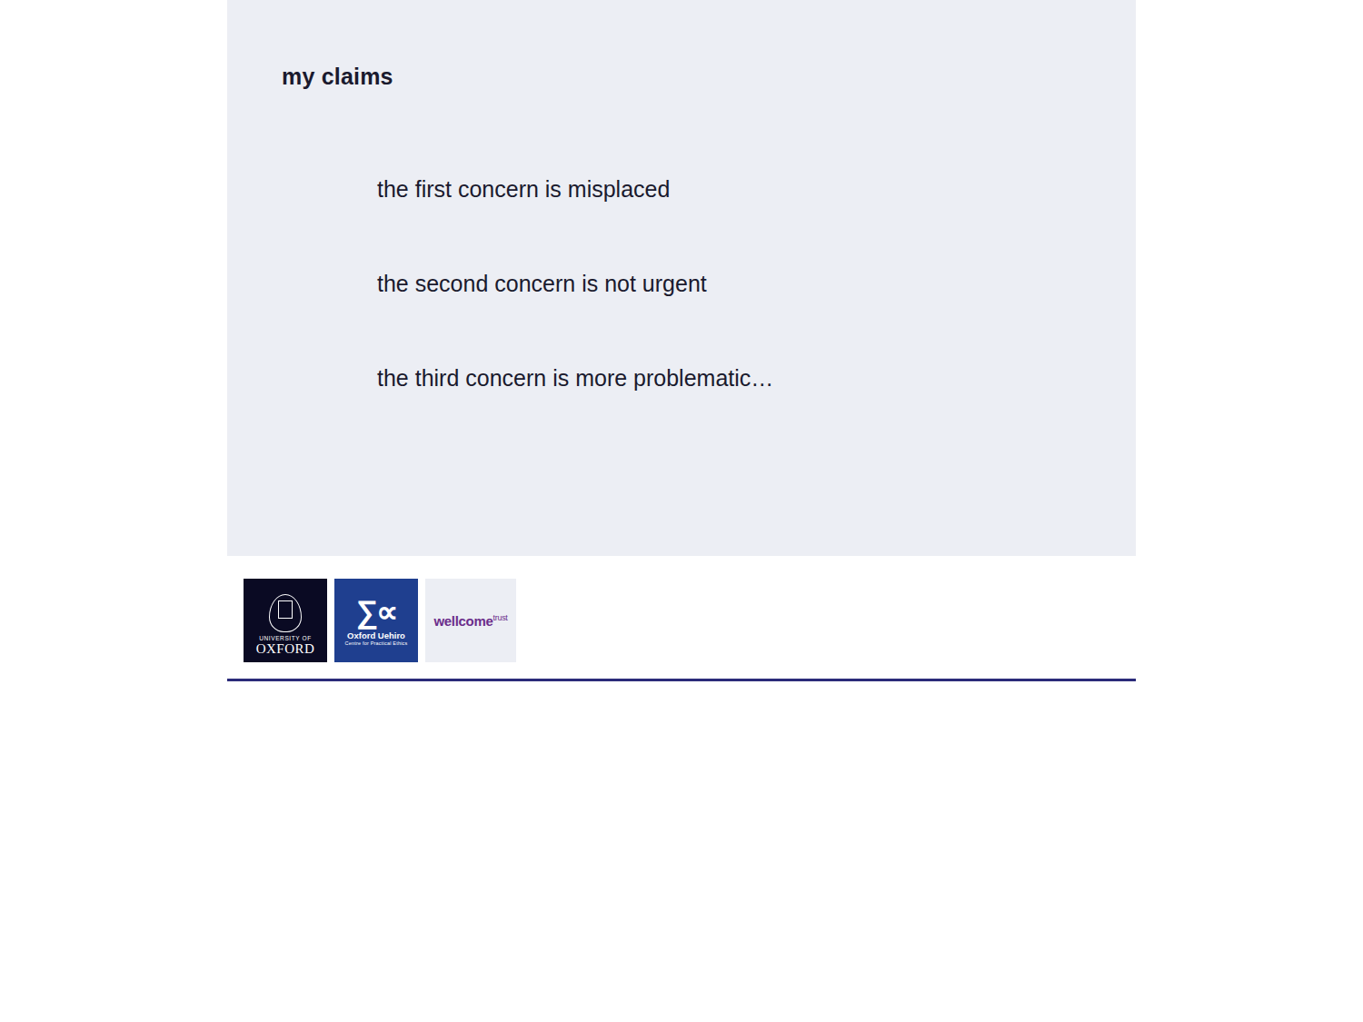my claims
the first concern is misplaced
the second concern is not urgent
the third concern is more problematic…
UNIVERSITY OF
OXFORD
∑∝
Oxford Uehiro
Centre for Practical Ethics
wellcometrust